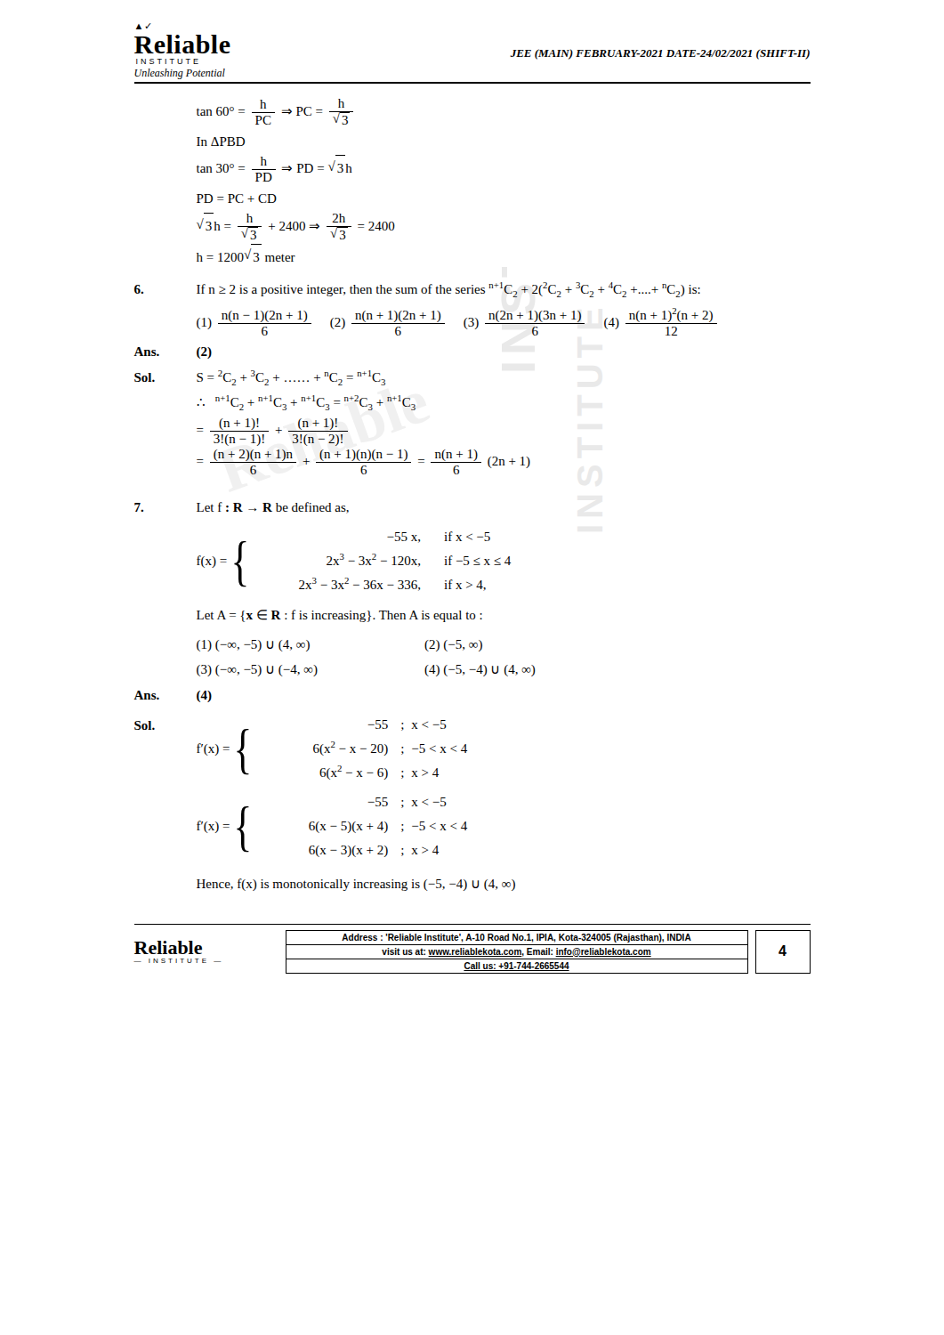▲✓
Reliable
INSTITUTE
Unleashing Potential
JEE (MAIN) FEBRUARY-2021 DATE-24/02/2021 (SHIFT-II)
Reliable
INSTITUTE
INSTITUTE
tan 60° = hPC ⇒ PC = h 3
In ΔPBD
tan 30° = hPD ⇒ PD = 3h
PD = PC + CD
3h = h 3 + 2400 ⇒ 2h 3 = 2400
h = 12003 meter
6.
If n ≥ 2 is a positive integer, then the sum of the series n+1C2 + 2(2C2 + 3C2 + 4C2 +....+ nC2) is:
(1) n(n − 1)(2n + 1) 6 (2) n(n + 1)(2n + 1) 6 (3) n(2n + 1)(3n + 1) 6 (4) n(n + 1)2(n + 2) 12
Ans.
(2)
Sol.
S = 2C2 + 3C2 + …… + nC2 = n+1C3
∴ n+1C2 + n+1C3 + n+1C3 = n+2C3 + n+1C3
= (n + 1)!3!(n − 1)! + (n + 1)!3!(n − 2)!
= (n + 2)(n + 1)n 6 + (n + 1)(n)(n − 1) 6 = n(n + 1) 6 (2n + 1)
7.
Let f : R → R be defined as,
f(x) = { −55 x, if x < −5 2x3 − 3x2 − 120x, if −5 ≤ x ≤ 4 2x3 − 3x2 − 36x − 336, if x > 4,
Let A = {x ∈ R : f is increasing}. Then A is equal to :
(1) (−∞, −5) ∪ (4, ∞)
(3) (−∞, −5) ∪ (−4, ∞)
(2) (−5, ∞)
(4) (−5, −4) ∪ (4, ∞)
Ans.
(4)
Sol.
f′(x) = { −55; x < −5 6(x2 − x − 20);−5 < x < 4 6(x2 − x − 6); x > 4
f′(x) = { −55; x < −5 6(x − 5)(x + 4);−5 < x < 4 6(x − 3)(x + 2); x > 4
Hence, f(x) is monotonically increasing is (−5, −4) ∪ (4, ∞)
Reliable
— INSTITUTE —
Address : 'Reliable Institute', A-10 Road No.1, IPIA, Kota-324005 (Rajasthan), INDIA
visit us at: www.reliablekota.com, Email: info@reliablekota.com
Call us: +91-744-2665544
4